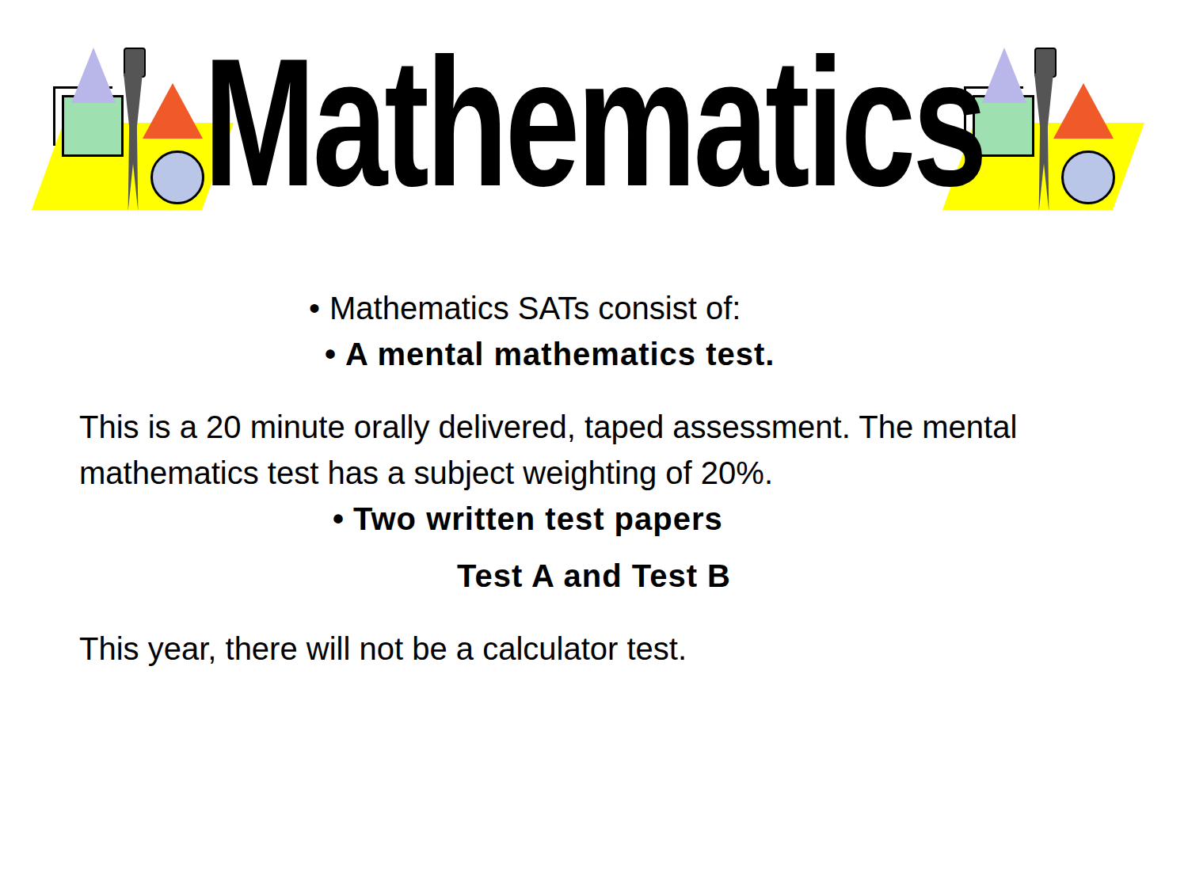Mathematics
Mathematics SATs consist of:
A mental mathematics test.
This is a 20 minute orally delivered, taped assessment. The mental mathematics test has a subject weighting of 20%.
Two written test papers
Test A and Test B
This year, there will not be a calculator test.